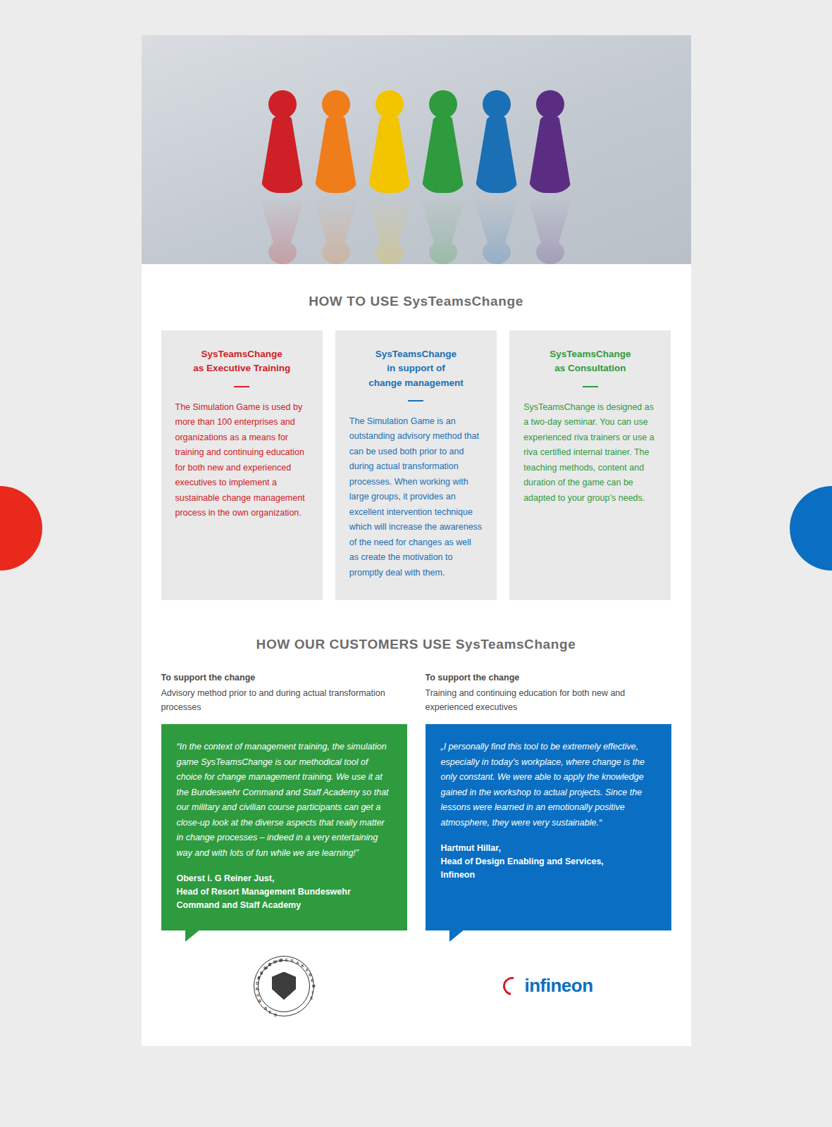HOW TO USE SysTeamsChange
SysTeamsChange
as Executive Training
The Simulation Game is used by more than 100 enterprises and organizations as a means for training and continuing education for both new and experienced executives to implement a sustainable change management process in the own organization.
SysTeamsChange
in support of
change management
The Simulation Game is an outstanding advisory method that can be used both prior to and during actual transformation processes. When working with large groups, it provides an excellent intervention technique which will increase the awareness of the need for changes as well as create the motivation to promptly deal with them.
SysTeamsChange
as Consultation
SysTeamsChange is designed as a two-day seminar. You can use experienced riva trainers or use a riva certified internal trainer. The teaching methods, content and duration of the game can be adapted to your group’s needs.
HOW OUR CUSTOMERS USE SysTeamsChange
To support the change Advisory method prior to and during actual transformation processes
“In the context of management training, the simulation game SysTeamsChange is our methodical tool of choice for change management training. We use it at the Bundeswehr Command and Staff Academy so that our military and civilian course participants can get a close-up look at the diverse aspects that really matter in change processes – indeed in a very entertaining way and with lots of fun while we are learning!”
Oberst i. G Reiner Just,
Head of Resort Management Bundeswehr Command and Staff Academy
To support the change Training and continuing education for both new and experienced executives
„I personally find this tool to be extremely effective, especially in today’s workplace, where change is the only constant. We were able to apply the knowledge gained in the workshop to actual projects. Since the lessons were learned in an emotionally positive atmosphere, they were very sustainable.“
Hartmut Hillar,
Head of Design Enabling and Services,
Infineon
F Ü H R U N G S A K A D E M I E D E R B U N D E S W E H R
infineon